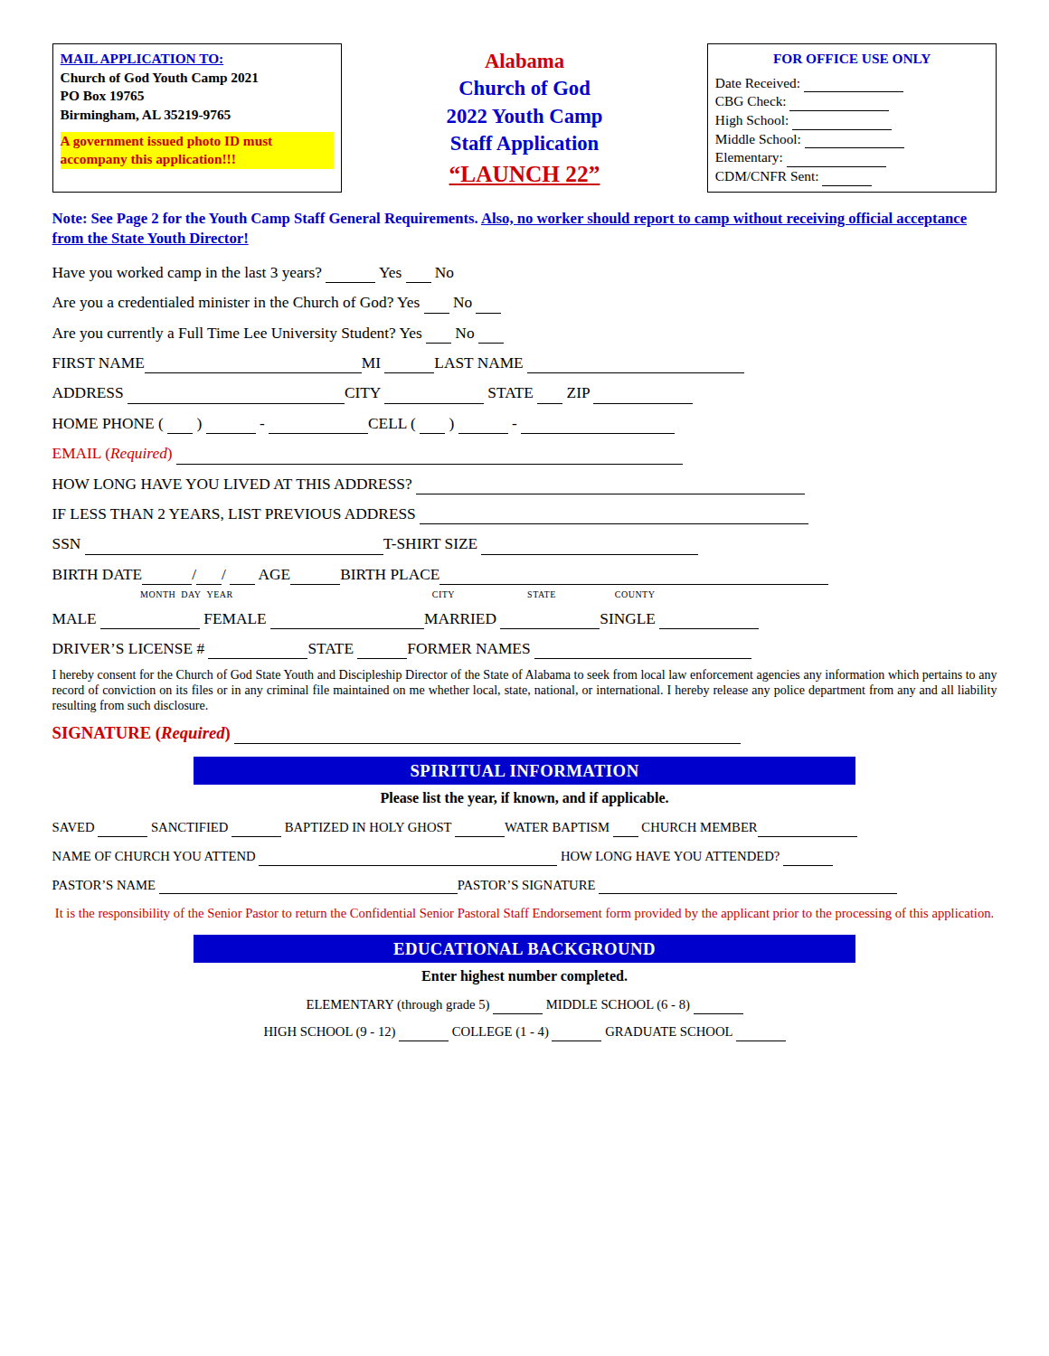| MAIL APPLICATION TO: Church of God Youth Camp 2021 PO Box 19765 Birmingham, AL 35219-9765 A government issued photo ID must accompany this application!!! | Alabama Church of God 2022 Youth Camp Staff Application “LAUNCH 22” | FOR OFFICE USE ONLY Date Received: CBG Check: High School: Middle School: Elementary: CDM/CNFR Sent: |
Note: See Page 2 for the Youth Camp Staff General Requirements. Also, no worker should report to camp without receiving official acceptance from the State Youth Director!
Have you worked camp in the last 3 years? Yes No
Are you a credentialed minister in the Church of God? Yes No
Are you currently a Full Time Lee University Student? Yes No
FIRST NAME MI LAST NAME
ADDRESS CITY STATE ZIP
HOME PHONE ( ) - CELL ( ) -
EMAIL (Required)
HOW LONG HAVE YOU LIVED AT THIS ADDRESS?
IF LESS THAN 2 YEARS, LIST PREVIOUS ADDRESS
SSN T-SHIRT SIZE
BIRTH DATE / / AGE BIRTH PLACE
MONTH DAY YEAR CITY STATE COUNTY
MALE FEMALE MARRIED SINGLE
DRIVER’S LICENSE # STATE FORMER NAMES
I hereby consent for the Church of God State Youth and Discipleship Director of the State of Alabama to seek from local law enforcement agencies any information which pertains to any record of conviction on its files or in any criminal file maintained on me whether local, state, national, or international. I hereby release any police department from any and all liability resulting from such disclosure.
SIGNATURE (Required)
SPIRITUAL INFORMATION
Please list the year, if known, and if applicable.
SAVED SANCTIFIED BAPTIZED IN HOLY GHOST WATER BAPTISM CHURCH MEMBER
NAME OF CHURCH YOU ATTEND HOW LONG HAVE YOU ATTENDED?
PASTOR’S NAME PASTOR’S SIGNATURE
It is the responsibility of the Senior Pastor to return the Confidential Senior Pastoral Staff Endorsement form provided by the applicant prior to the processing of this application.
EDUCATIONAL BACKGROUND
Enter highest number completed.
ELEMENTARY (through grade 5) MIDDLE SCHOOL (6 - 8)
HIGH SCHOOL (9 - 12) COLLEGE (1 - 4) GRADUATE SCHOOL